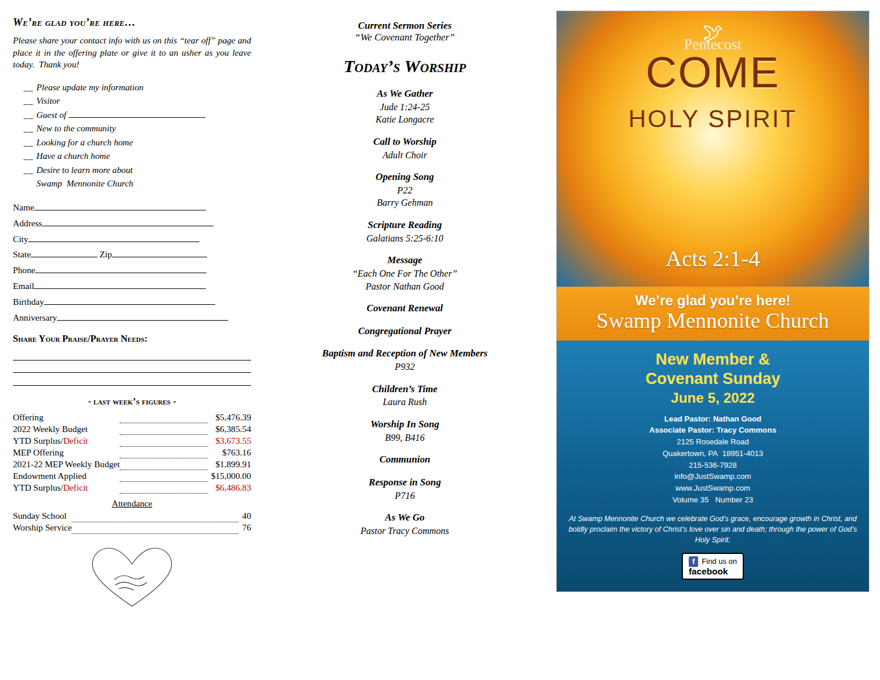We’re glad you’re here…
Please share your contact info with us on this “tear off” page and place it in the offering plate or give it to an usher as you leave today. Thank you!
Please update my information
Visitor
Guest of
New to the community
Looking for a church home
Have a church home
Desire to learn more about
Swamp Mennonite Church
Name
Address
City
State Zip
Phone
Email
Birthday
Anniversary
Share Your Praise/Prayer Needs:
- last week’s figures -
| Offering | | $5,476.39 |
| 2022 Weekly Budget | | $6,385.54 |
| YTD Surplus/ Deficit | | $3,673.55 |
| MEP Offering | | $763.16 |
| 2021-22 MEP Weekly Budget | | $1,899.91 |
| Endowment Applied | | $15,000.00 |
| YTD Surplus/ Deficit | | $6,486.83 |
Attendance
| Sunday School | | 40 |
| Worship Service | | 76 |
Current Sermon Series “We Covenant Together”
Today’s Worship
As We Gather
Jude 1:24-25
Katie Longacre
Call to Worship
Adult Choir
Opening Song
P22
Barry Gehman
Scripture Reading
Galatians 5:25-6:10
Message
“Each One For The Other”
Pastor Nathan Good
Covenant Renewal
Congregational Prayer
Baptism and Reception of New Members
P932
Children’s Time
Laura Rush
Worship In Song
B99, B416
Communion
Response in Song
P716
As We Go
Pastor Tracy Commons
🕊
Pentecost
COME
HOLY SPIRIT
Acts 2:1-4
We’re glad you’re here!
Swamp Mennonite Church
New Member &
Covenant Sunday
June 5, 2022
Lead Pastor: Nathan Good
Associate Pastor: Tracy Commons
2125 Rosedale Road
Quakertown, PA 18951-4013
215-536-7928
info@JustSwamp.com
www.JustSwamp.com
Volume 35 Number 23
At Swamp Mennonite Church we celebrate God’s grace, encourage growth in Christ, and boldly proclaim the victory of Christ’s love over sin and death; through the power of God’s Holy Spirit.
fFind us on facebook